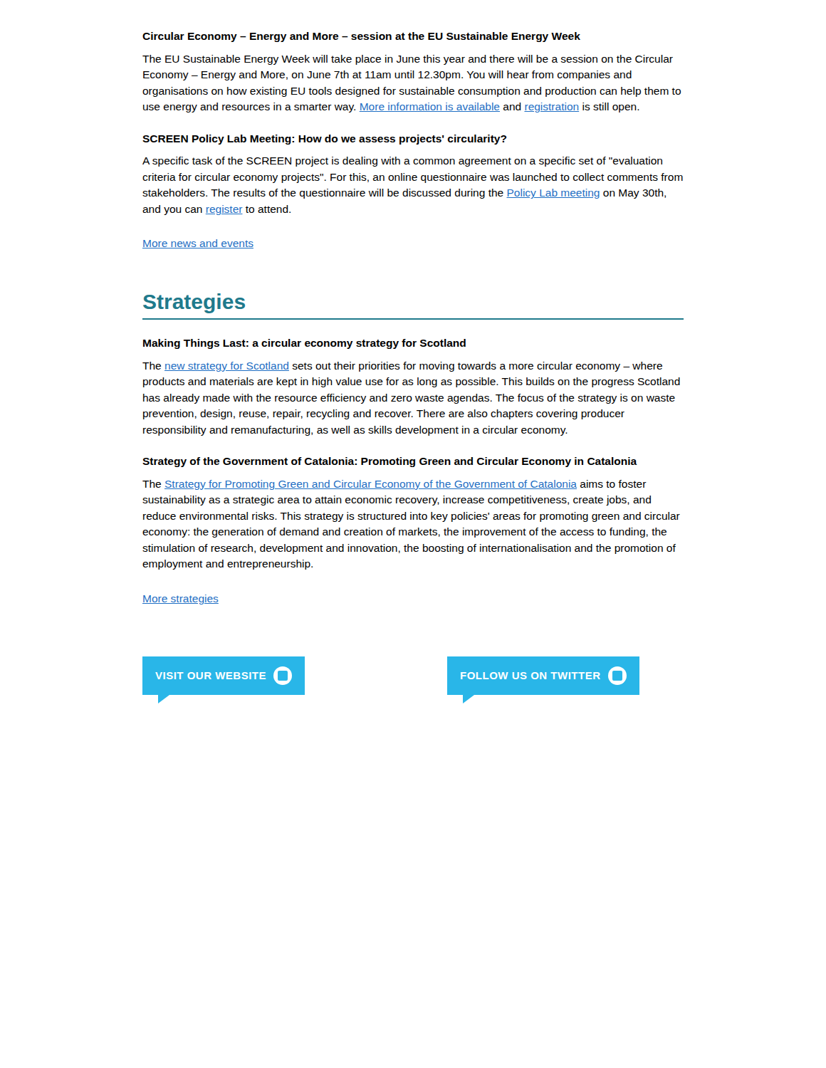Circular Economy – Energy and More – session at the EU Sustainable Energy Week
The EU Sustainable Energy Week will take place in June this year and there will be a session on the Circular Economy – Energy and More, on June 7th at 11am until 12.30pm. You will hear from companies and organisations on how existing EU tools designed for sustainable consumption and production can help them to use energy and resources in a smarter way. More information is available and registration is still open.
SCREEN Policy Lab Meeting: How do we assess projects' circularity?
A specific task of the SCREEN project is dealing with a common agreement on a specific set of "evaluation criteria for circular economy projects". For this, an online questionnaire was launched to collect comments from stakeholders. The results of the questionnaire will be discussed during the Policy Lab meeting on May 30th, and you can register to attend.
More news and events
Strategies
Making Things Last: a circular economy strategy for Scotland
The new strategy for Scotland sets out their priorities for moving towards a more circular economy – where products and materials are kept in high value use for as long as possible. This builds on the progress Scotland has already made with the resource efficiency and zero waste agendas. The focus of the strategy is on waste prevention, design, reuse, repair, recycling and recover. There are also chapters covering producer responsibility and remanufacturing, as well as skills development in a circular economy.
Strategy of the Government of Catalonia: Promoting Green and Circular Economy in Catalonia
The Strategy for Promoting Green and Circular Economy of the Government of Catalonia aims to foster sustainability as a strategic area to attain economic recovery, increase competitiveness, create jobs, and reduce environmental risks. This strategy is structured into key policies' areas for promoting green and circular economy: the generation of demand and creation of markets, the improvement of the access to funding, the stimulation of research, development and innovation, the boosting of internationalisation and the promotion of employment and entrepreneurship.
More strategies
Visit our website Follow us on Twitter